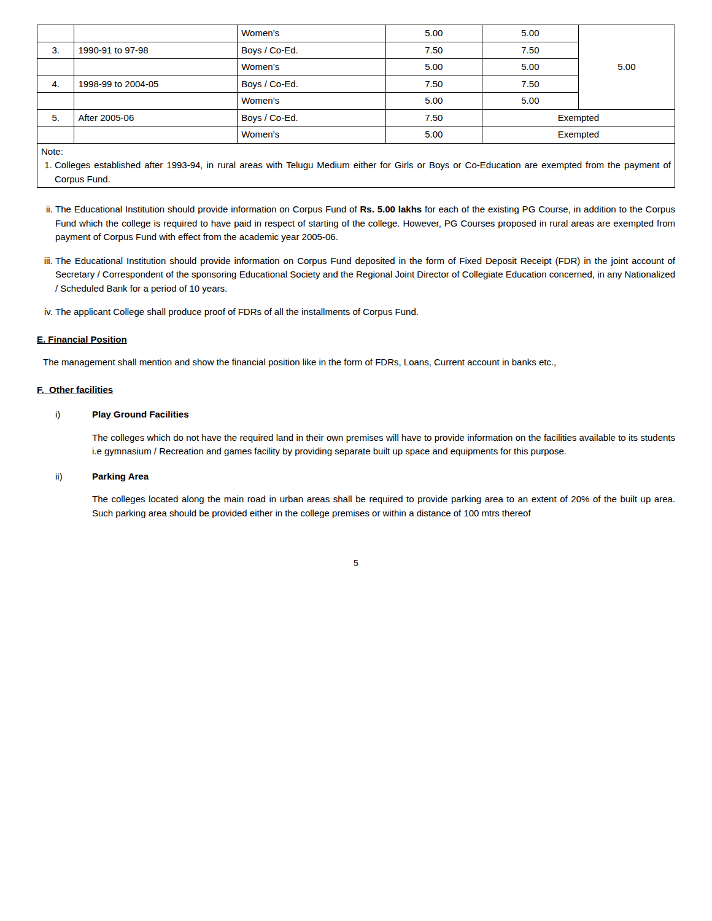| | | Women’s | 5.00 | 5.00 | 5.00 |
| 3. | 1990-91 to 97-98 | Boys / Co-Ed. | 7.50 | 7.50 |
| | | Women’s | 5.00 | 5.00 |
| 4. | 1998-99 to 2004-05 | Boys / Co-Ed. | 7.50 | 7.50 |
| | | Women’s | 5.00 | 5.00 |
| 5. | After 2005-06 | Boys / Co-Ed. | 7.50 | Exempted |
| | | Women’s | 5.00 | Exempted |
| Note: Colleges established after 1993-94, in rural areas with Telugu Medium either for Girls or Boys or Co-Education are exempted from the payment of Corpus Fund. |
The Educational Institution should provide information on Corpus Fund of Rs. 5.00 lakhs for each of the existing PG Course, in addition to the Corpus Fund which the college is required to have paid in respect of starting of the college. However, PG Courses proposed in rural areas are exempted from payment of Corpus Fund with effect from the academic year 2005-06.
The Educational Institution should provide information on Corpus Fund deposited in the form of Fixed Deposit Receipt (FDR) in the joint account of Secretary / Correspondent of the sponsoring Educational Society and the Regional Joint Director of Collegiate Education concerned, in any Nationalized / Scheduled Bank for a period of 10 years.
The applicant College shall produce proof of FDRs of all the installments of Corpus Fund.
E. Financial Position
The management shall mention and show the financial position like in the form of FDRs, Loans, Current account in banks etc.,
F. Other facilities
i) Play Ground Facilities
The colleges which do not have the required land in their own premises will have to provide information on the facilities available to its students i.e gymnasium / Recreation and games facility by providing separate built up space and equipments for this purpose.
ii) Parking Area
The colleges located along the main road in urban areas shall be required to provide parking area to an extent of 20% of the built up area. Such parking area should be provided either in the college premises or within a distance of 100 mtrs thereof
5